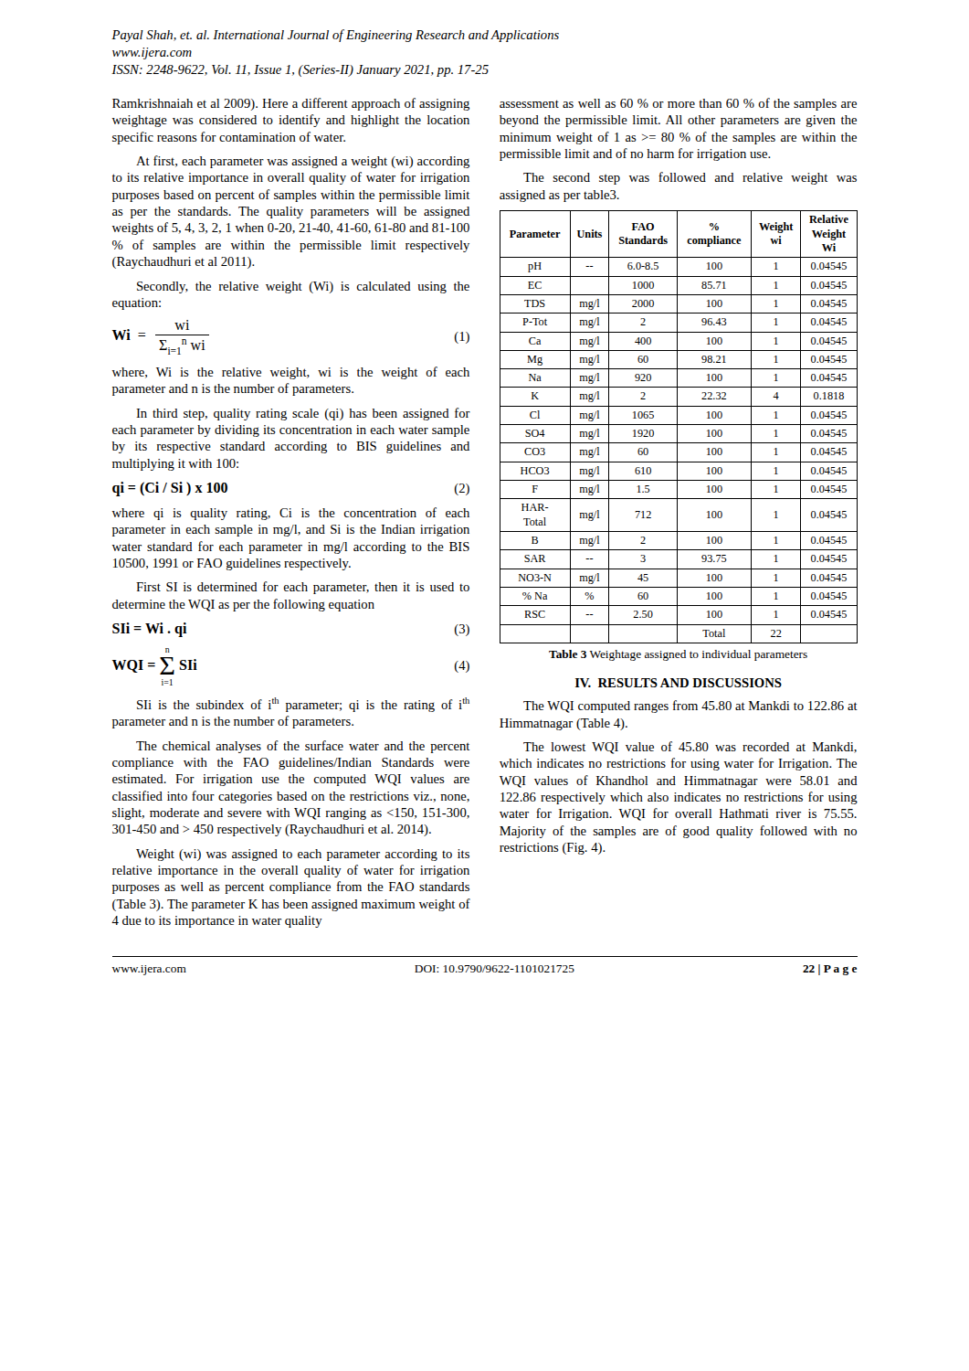Payal Shah, et. al. International Journal of Engineering Research and Applications
www.ijera.com
ISSN: 2248-9622, Vol. 11, Issue 1, (Series-II) January 2021, pp. 17-25
Ramkrishnaiah et al 2009). Here a different approach of assigning weightage was considered to identify and highlight the location specific reasons for contamination of water.
At first, each parameter was assigned a weight (wi) according to its relative importance in overall quality of water for irrigation purposes based on percent of samples within the permissible limit as per the standards. The quality parameters will be assigned weights of 5, 4, 3, 2, 1 when 0-20, 21-40, 41-60, 61-80 and 81-100 % of samples are within the permissible limit respectively (Raychaudhuri et al 2011).
Secondly, the relative weight (Wi) is calculated using the equation:
Wi = wi Σi=1n wi (1)
where, Wi is the relative weight, wi is the weight of each parameter and n is the number of parameters.
In third step, quality rating scale (qi) has been assigned for each parameter by dividing its concentration in each water sample by its respective standard according to BIS guidelines and multiplying it with 100:
qi = (Ci / Si ) x 100 (2)
where qi is quality rating, Ci is the concentration of each parameter in each sample in mg/l, and Si is the Indian irrigation water standard for each parameter in mg/l according to the BIS 10500, 1991 or FAO guidelines respectively.
First SI is determined for each parameter, then it is used to determine the WQI as per the following equation
SIi = Wi . qi (3)
WQI = n Σ i=1 SIi (4)
SIi is the subindex of ith parameter; qi is the rating of ith parameter and n is the number of parameters.
The chemical analyses of the surface water and the percent compliance with the FAO guidelines/Indian Standards were estimated. For irrigation use the computed WQI values are classified into four categories based on the restrictions viz., none, slight, moderate and severe with WQI ranging as <150, 151-300, 301-450 and > 450 respectively (Raychaudhuri et al. 2014).
Weight (wi) was assigned to each parameter according to its relative importance in the overall quality of water for irrigation purposes as well as percent compliance from the FAO standards (Table 3). The parameter K has been assigned maximum weight of 4 due to its importance in water quality
assessment as well as 60 % or more than 60 % of the samples are beyond the permissible limit. All other parameters are given the minimum weight of 1 as >= 80 % of the samples are within the permissible limit and of no harm for irrigation use.
The second step was followed and relative weight was assigned as per table3.
| Parameter | Units | FAO Standards | % compliance | Weight wi | Relative Weight Wi |
| --- | --- | --- | --- | --- | --- |
| pH | -- | 6.0-8.5 | 100 | 1 | 0.04545 |
| EC | | 1000 | 85.71 | 1 | 0.04545 |
| TDS | mg/l | 2000 | 100 | 1 | 0.04545 |
| P-Tot | mg/l | 2 | 96.43 | 1 | 0.04545 |
| Ca | mg/l | 400 | 100 | 1 | 0.04545 |
| Mg | mg/l | 60 | 98.21 | 1 | 0.04545 |
| Na | mg/l | 920 | 100 | 1 | 0.04545 |
| K | mg/l | 2 | 22.32 | 4 | 0.1818 |
| Cl | mg/l | 1065 | 100 | 1 | 0.04545 |
| SO4 | mg/l | 1920 | 100 | 1 | 0.04545 |
| CO3 | mg/l | 60 | 100 | 1 | 0.04545 |
| HCO3 | mg/l | 610 | 100 | 1 | 0.04545 |
| F | mg/l | 1.5 | 100 | 1 | 0.04545 |
| HAR- Total | mg/l | 712 | 100 | 1 | 0.04545 |
| B | mg/l | 2 | 100 | 1 | 0.04545 |
| SAR | -- | 3 | 93.75 | 1 | 0.04545 |
| NO3-N | mg/l | 45 | 100 | 1 | 0.04545 |
| % Na | % | 60 | 100 | 1 | 0.04545 |
| RSC | -- | 2.50 | 100 | 1 | 0.04545 |
| | | | Total | 22 | |
Table 3 Weightage assigned to individual parameters
IV. Results and Discussions
The WQI computed ranges from 45.80 at Mankdi to 122.86 at Himmatnagar (Table 4).
The lowest WQI value of 45.80 was recorded at Mankdi, which indicates no restrictions for using water for Irrigation. The WQI values of Khandhol and Himmatnagar were 58.01 and 122.86 respectively which also indicates no restrictions for using water for Irrigation. WQI for overall Hathmati river is 75.55. Majority of the samples are of good quality followed with no restrictions (Fig. 4).
www.ijera.com DOI: 10.9790/9622-1101021725 22 | P a g e